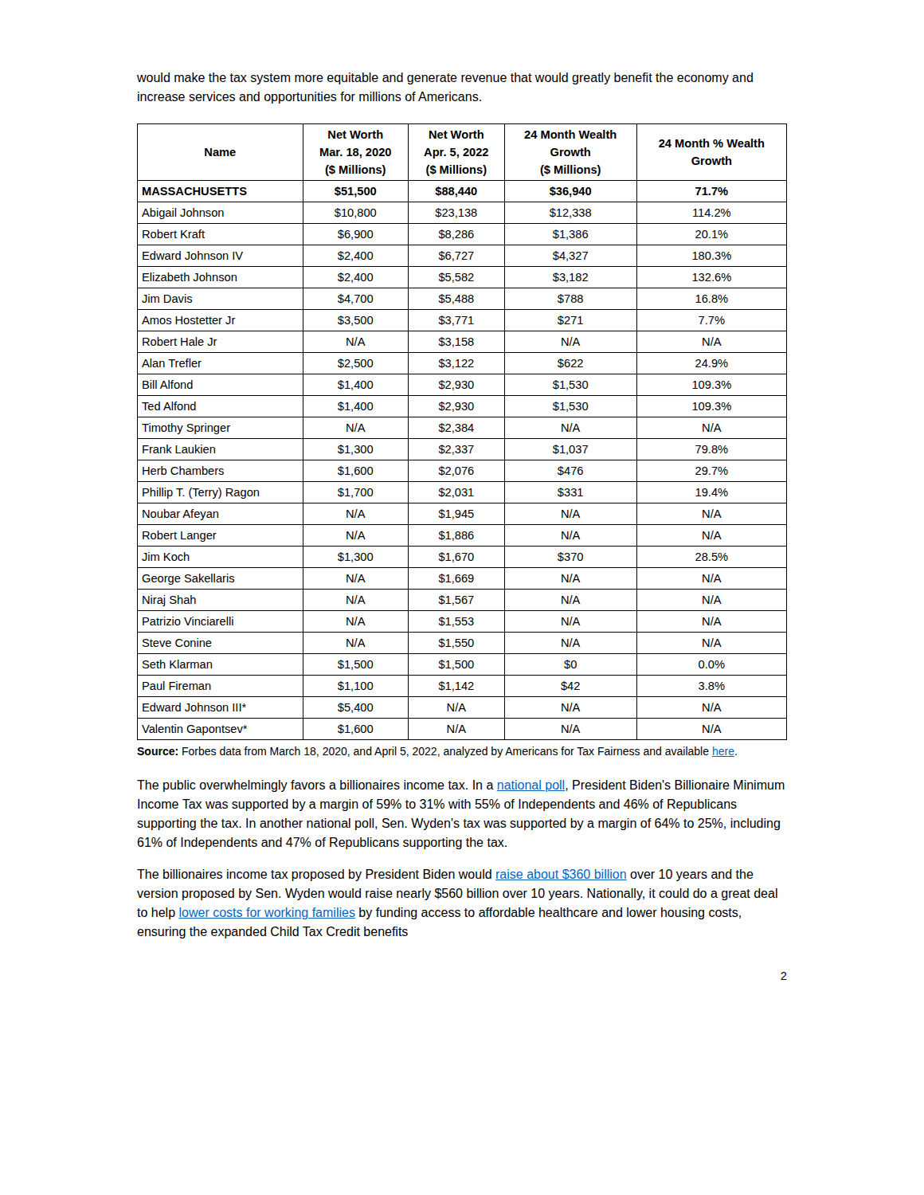would make the tax system more equitable and generate revenue that would greatly benefit the economy and increase services and opportunities for millions of Americans.
| Name | Net Worth Mar. 18, 2020 ($ Millions) | Net Worth Apr. 5, 2022 ($ Millions) | 24 Month Wealth Growth ($ Millions) | 24 Month % Wealth Growth |
| --- | --- | --- | --- | --- |
| MASSACHUSETTS | $51,500 | $88,440 | $36,940 | 71.7% |
| Abigail Johnson | $10,800 | $23,138 | $12,338 | 114.2% |
| Robert Kraft | $6,900 | $8,286 | $1,386 | 20.1% |
| Edward Johnson IV | $2,400 | $6,727 | $4,327 | 180.3% |
| Elizabeth Johnson | $2,400 | $5,582 | $3,182 | 132.6% |
| Jim Davis | $4,700 | $5,488 | $788 | 16.8% |
| Amos Hostetter Jr | $3,500 | $3,771 | $271 | 7.7% |
| Robert Hale Jr | N/A | $3,158 | N/A | N/A |
| Alan Trefler | $2,500 | $3,122 | $622 | 24.9% |
| Bill Alfond | $1,400 | $2,930 | $1,530 | 109.3% |
| Ted Alfond | $1,400 | $2,930 | $1,530 | 109.3% |
| Timothy Springer | N/A | $2,384 | N/A | N/A |
| Frank Laukien | $1,300 | $2,337 | $1,037 | 79.8% |
| Herb Chambers | $1,600 | $2,076 | $476 | 29.7% |
| Phillip T. (Terry) Ragon | $1,700 | $2,031 | $331 | 19.4% |
| Noubar Afeyan | N/A | $1,945 | N/A | N/A |
| Robert Langer | N/A | $1,886 | N/A | N/A |
| Jim Koch | $1,300 | $1,670 | $370 | 28.5% |
| George Sakellaris | N/A | $1,669 | N/A | N/A |
| Niraj Shah | N/A | $1,567 | N/A | N/A |
| Patrizio Vinciarelli | N/A | $1,553 | N/A | N/A |
| Steve Conine | N/A | $1,550 | N/A | N/A |
| Seth Klarman | $1,500 | $1,500 | $0 | 0.0% |
| Paul Fireman | $1,100 | $1,142 | $42 | 3.8% |
| Edward Johnson III* | $5,400 | N/A | N/A | N/A |
| Valentin Gapontsev* | $1,600 | N/A | N/A | N/A |
Source: Forbes data from March 18, 2020, and April 5, 2022, analyzed by Americans for Tax Fairness and available here.
The public overwhelmingly favors a billionaires income tax. In a national poll, President Biden's Billionaire Minimum Income Tax was supported by a margin of 59% to 31% with 55% of Independents and 46% of Republicans supporting the tax. In another national poll, Sen. Wyden's tax was supported by a margin of 64% to 25%, including 61% of Independents and 47% of Republicans supporting the tax.
The billionaires income tax proposed by President Biden would raise about $360 billion over 10 years and the version proposed by Sen. Wyden would raise nearly $560 billion over 10 years. Nationally, it could do a great deal to help lower costs for working families by funding access to affordable healthcare and lower housing costs, ensuring the expanded Child Tax Credit benefits
2